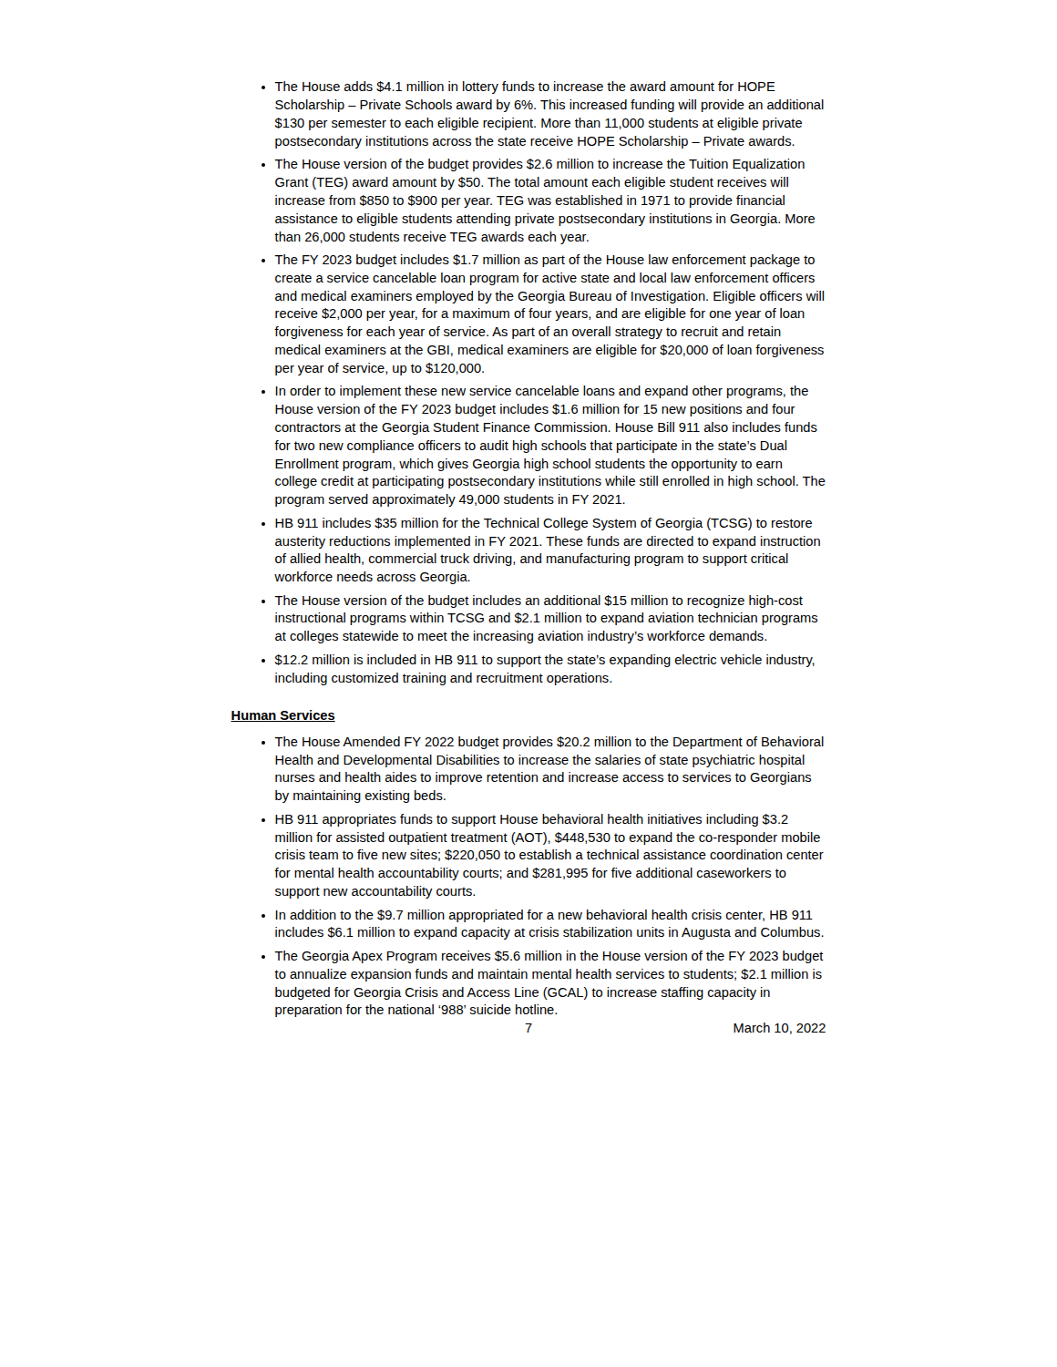The House adds $4.1 million in lottery funds to increase the award amount for HOPE Scholarship – Private Schools award by 6%. This increased funding will provide an additional $130 per semester to each eligible recipient. More than 11,000 students at eligible private postsecondary institutions across the state receive HOPE Scholarship – Private awards.
The House version of the budget provides $2.6 million to increase the Tuition Equalization Grant (TEG) award amount by $50. The total amount each eligible student receives will increase from $850 to $900 per year. TEG was established in 1971 to provide financial assistance to eligible students attending private postsecondary institutions in Georgia. More than 26,000 students receive TEG awards each year.
The FY 2023 budget includes $1.7 million as part of the House law enforcement package to create a service cancelable loan program for active state and local law enforcement officers and medical examiners employed by the Georgia Bureau of Investigation. Eligible officers will receive $2,000 per year, for a maximum of four years, and are eligible for one year of loan forgiveness for each year of service. As part of an overall strategy to recruit and retain medical examiners at the GBI, medical examiners are eligible for $20,000 of loan forgiveness per year of service, up to $120,000.
In order to implement these new service cancelable loans and expand other programs, the House version of the FY 2023 budget includes $1.6 million for 15 new positions and four contractors at the Georgia Student Finance Commission. House Bill 911 also includes funds for two new compliance officers to audit high schools that participate in the state’s Dual Enrollment program, which gives Georgia high school students the opportunity to earn college credit at participating postsecondary institutions while still enrolled in high school. The program served approximately 49,000 students in FY 2021.
HB 911 includes $35 million for the Technical College System of Georgia (TCSG) to restore austerity reductions implemented in FY 2021. These funds are directed to expand instruction of allied health, commercial truck driving, and manufacturing program to support critical workforce needs across Georgia.
The House version of the budget includes an additional $15 million to recognize high-cost instructional programs within TCSG and $2.1 million to expand aviation technician programs at colleges statewide to meet the increasing aviation industry’s workforce demands.
$12.2 million is included in HB 911 to support the state’s expanding electric vehicle industry, including customized training and recruitment operations.
Human Services
The House Amended FY 2022 budget provides $20.2 million to the Department of Behavioral Health and Developmental Disabilities to increase the salaries of state psychiatric hospital nurses and health aides to improve retention and increase access to services to Georgians by maintaining existing beds.
HB 911 appropriates funds to support House behavioral health initiatives including $3.2 million for assisted outpatient treatment (AOT), $448,530 to expand the co-responder mobile crisis team to five new sites; $220,050 to establish a technical assistance coordination center for mental health accountability courts; and $281,995 for five additional caseworkers to support new accountability courts.
In addition to the $9.7 million appropriated for a new behavioral health crisis center, HB 911 includes $6.1 million to expand capacity at crisis stabilization units in Augusta and Columbus.
The Georgia Apex Program receives $5.6 million in the House version of the FY 2023 budget to annualize expansion funds and maintain mental health services to students; $2.1 million is budgeted for Georgia Crisis and Access Line (GCAL) to increase staffing capacity in preparation for the national ‘988’ suicide hotline.
7
March 10, 2022